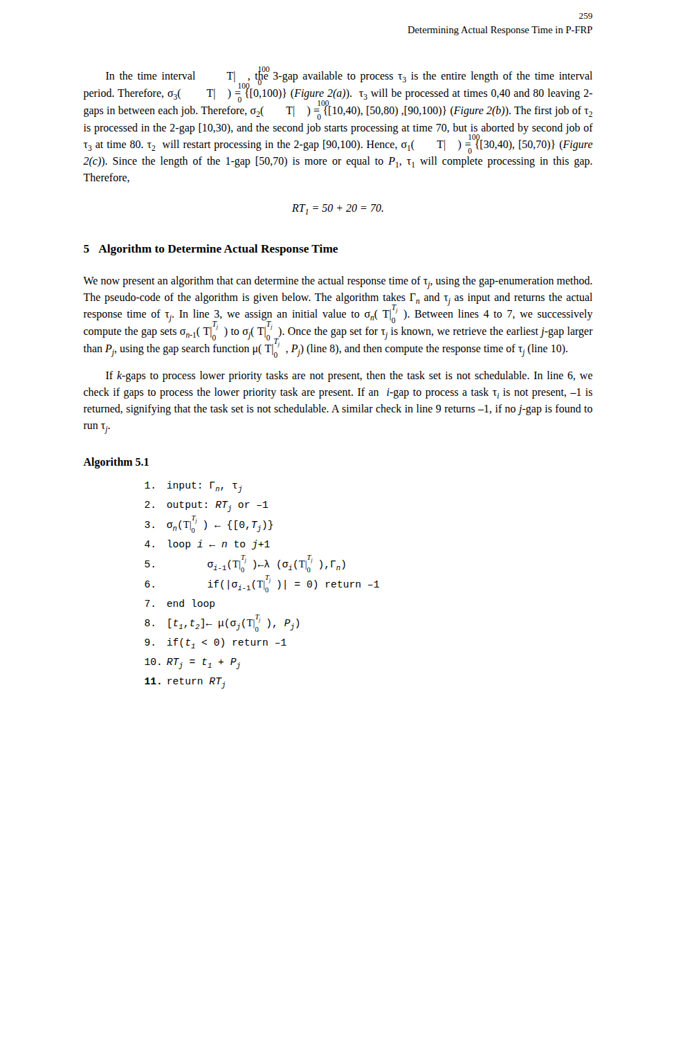259 Determining Actual Response Time in P-FRP
In the time interval T|1000, the 3-gap available to process τ3 is the entire length of the time interval period. Therefore, σ3( T|1000) = {[0,100)} (Figure 2(a)). τ3 will be processed at times 0,40 and 80 leaving 2-gaps in between each job. Therefore, σ2(T|1000) = {[10,40), [50,80) ,[90,100)} (Figure 2(b)). The first job of τ2 is processed in the 2-gap [10,30), and the second job starts processing at time 70, but is aborted by second job of τ3 at time 80. τ2 will restart processing in the 2-gap [90,100). Hence, σ1(T|1000) = {[30,40), [50,70)} (Figure 2(c)). Since the length of the 1-gap [50,70) is more or equal to P1, τ1 will complete processing in this gap. Therefore,
RT1 = 50 + 20 = 70.
5 Algorithm to Determine Actual Response Time
We now present an algorithm that can determine the actual response time of τj, using the gap-enumeration method. The pseudo-code of the algorithm is given below. The algorithm takes Γn and τj as input and returns the actual response time of τj. In line 3, we assign an initial value to σn( T|Tj 0). Between lines 4 to 7, we successively compute the gap sets σn-1( T|Tj 0) to σj( T|Tj 0). Once the gap set for τj is known, we retrieve the earliest j-gap larger than Pj, using the gap search function μ( T|Tj 0, Pj) (line 8), and then compute the response time of τj (line 10).
If k-gaps to process lower priority tasks are not present, then the task set is not schedulable. In line 6, we check if gaps to process the lower priority task are present. If an i-gap to process a task τi is not present, –1 is returned, signifying that the task set is not schedulable. A similar check in line 9 returns –1, if no j-gap is found to run τj.
Algorithm 5.1
1. input: Γn, τj
2. output: RTj or –1
3. σn(T|Tj 0) ← {[0,Tj)}
4. loop i ← n to j+1
5. σi-1(T|Tj 0)←λ (σi(T|Tj 0),Γn)
6. if(|σi-1(T|Tj 0)| = 0) return –1
7. end loop
8.[t1,t2]← μ(σj(T|Tj 0), Pj)
9. if(t1 < 0) return –1
10. RTj = t1 + Pj
11. return RTj